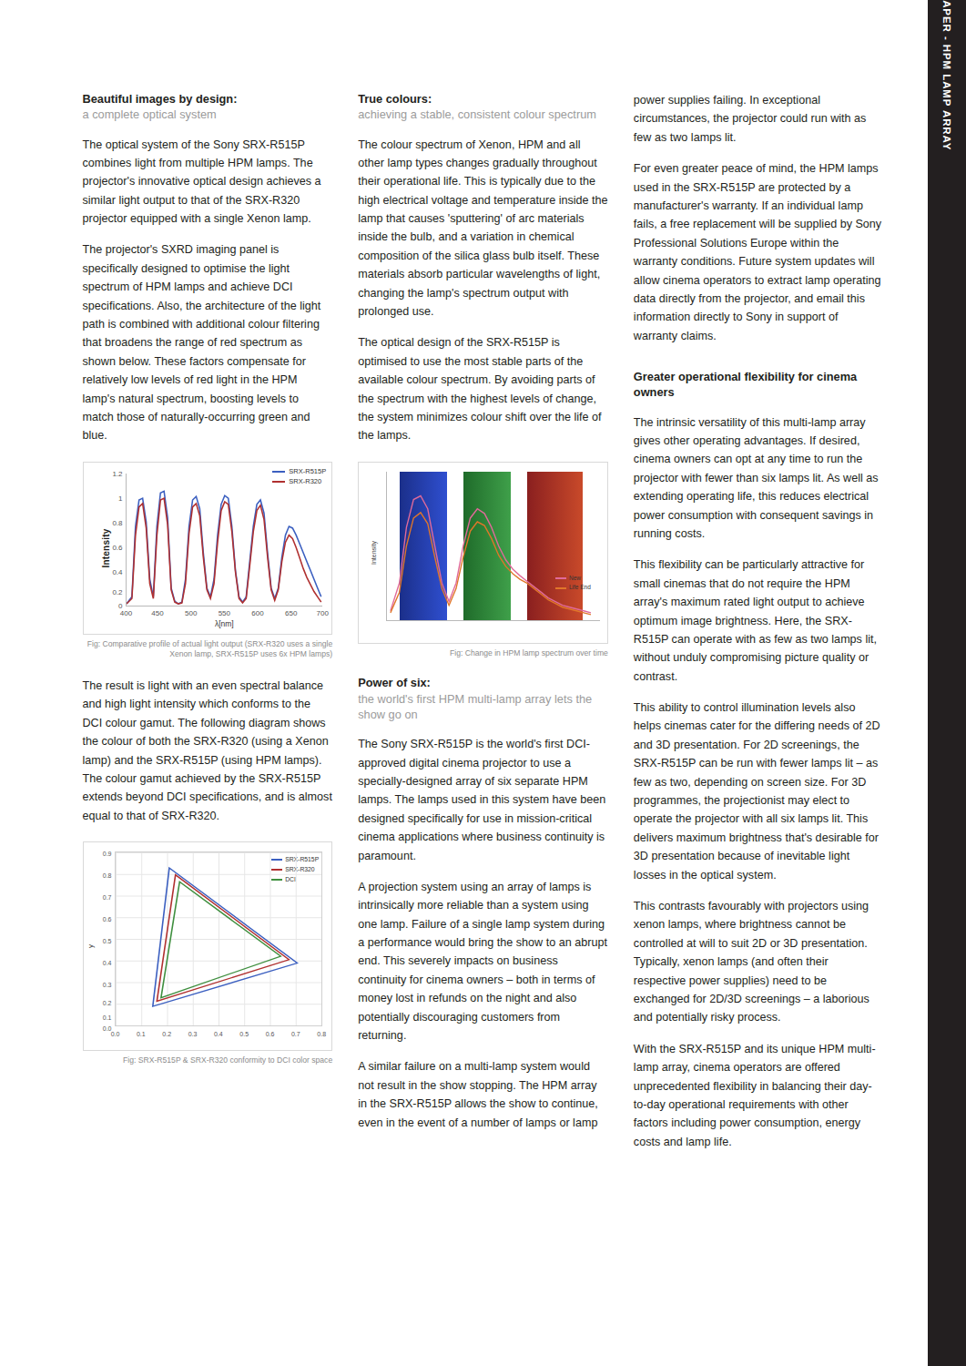White Paper - HPM Lamp Array
Beautiful images by design:a complete optical system
The optical system of the Sony SRX-R515P combines light from multiple HPM lamps. The projector's innovative optical design achieves a similar light output to that of the SRX-R320 projector equipped with a single Xenon lamp.
The projector's SXRD imaging panel is specifically designed to optimise the light spectrum of HPM lamps and achieve DCI specifications. Also, the architecture of the light path is combined with additional colour filtering that broadens the range of red spectrum as shown below. These factors compensate for relatively low levels of red light in the HPM lamp's natural spectrum, boosting levels to match those of naturally-occurring green and blue.
Intensity
SRX-R515P
SRX-R320
1.2
1
0.8
0.6
0.4
0.2
0
400
450
500
550
600
650
700
λ[nm]
Fig: Comparative profile of actual light output (SRX-R320 uses a single Xenon lamp, SRX-R515P uses 6x HPM lamps)
The result is light with an even spectral balance and high light intensity which conforms to the DCI colour gamut. The following diagram shows the colour of both the SRX-R320 (using a Xenon lamp) and the SRX-R515P (using HPM lamps). The colour gamut achieved by the SRX-R515P extends beyond DCI specifications, and is almost equal to that of SRX-R320.
y
SRX-R515P
SRX-R320
DCI
0.9
0.8
0.7
0.6
0.5
0.4
0.3
0.2
0.1
0.0
0.0
0.1
0.2
0.3
0.4
0.5
0.6
0.7
0.8
Fig: SRX-R515P & SRX-R320 conformity to DCI color space
True colours:achieving a stable, consistent colour spectrum
The colour spectrum of Xenon, HPM and all other lamp types changes gradually throughout their operational life. This is typically due to the high electrical voltage and temperature inside the lamp that causes 'sputtering' of arc materials inside the bulb, and a variation in chemical composition of the silica glass bulb itself. These materials absorb particular wavelengths of light, changing the lamp's spectrum output with prolonged use.
The optical design of the SRX-R515P is optimised to use the most stable parts of the available colour spectrum. By avoiding parts of the spectrum with the highest levels of change, the system minimizes colour shift over the life of the lamps.
Intensity
60
50
40
30
20
10
0
400
450
500
550
600
650
New
Life End
Fig: Change in HPM lamp spectrum over time
Power of six:the world's first HPM multi-lamp array lets the show go on
The Sony SRX-R515P is the world's first DCI-approved digital cinema projector to use a specially-designed array of six separate HPM lamps. The lamps used in this system have been designed specifically for use in mission-critical cinema applications where business continuity is paramount.
A projection system using an array of lamps is intrinsically more reliable than a system using one lamp. Failure of a single lamp system during a performance would bring the show to an abrupt end. This severely impacts on business continuity for cinema owners – both in terms of money lost in refunds on the night and also potentially discouraging customers from returning.
A similar failure on a multi-lamp system would not result in the show stopping. The HPM array in the SRX-R515P allows the show to continue, even in the event of a number of lamps or lamp
power supplies failing. In exceptional circumstances, the projector could run with as few as two lamps lit.
For even greater peace of mind, the HPM lamps used in the SRX-R515P are protected by a manufacturer's warranty. If an individual lamp fails, a free replacement will be supplied by Sony Professional Solutions Europe within the warranty conditions. Future system updates will allow cinema operators to extract lamp operating data directly from the projector, and email this information directly to Sony in support of warranty claims.
Greater operational flexibility for cinema owners
The intrinsic versatility of this multi-lamp array gives other operating advantages. If desired, cinema owners can opt at any time to run the projector with fewer than six lamps lit. As well as extending operating life, this reduces electrical power consumption with consequent savings in running costs.
This flexibility can be particularly attractive for small cinemas that do not require the HPM array's maximum rated light output to achieve optimum image brightness. Here, the SRX-R515P can operate with as few as two lamps lit, without unduly compromising picture quality or contrast.
This ability to control illumination levels also helps cinemas cater for the differing needs of 2D and 3D presentation. For 2D screenings, the SRX-R515P can be run with fewer lamps lit – as few as two, depending on screen size. For 3D programmes, the projectionist may elect to operate the projector with all six lamps lit. This delivers maximum brightness that's desirable for 3D presentation because of inevitable light losses in the optical system.
This contrasts favourably with projectors using xenon lamps, where brightness cannot be controlled at will to suit 2D or 3D presentation. Typically, xenon lamps (and often their respective power supplies) need to be exchanged for 2D/3D screenings – a laborious and potentially risky process.
With the SRX-R515P and its unique HPM multi-lamp array, cinema operators are offered unprecedented flexibility in balancing their day-to-day operational requirements with other factors including power consumption, energy costs and lamp life.